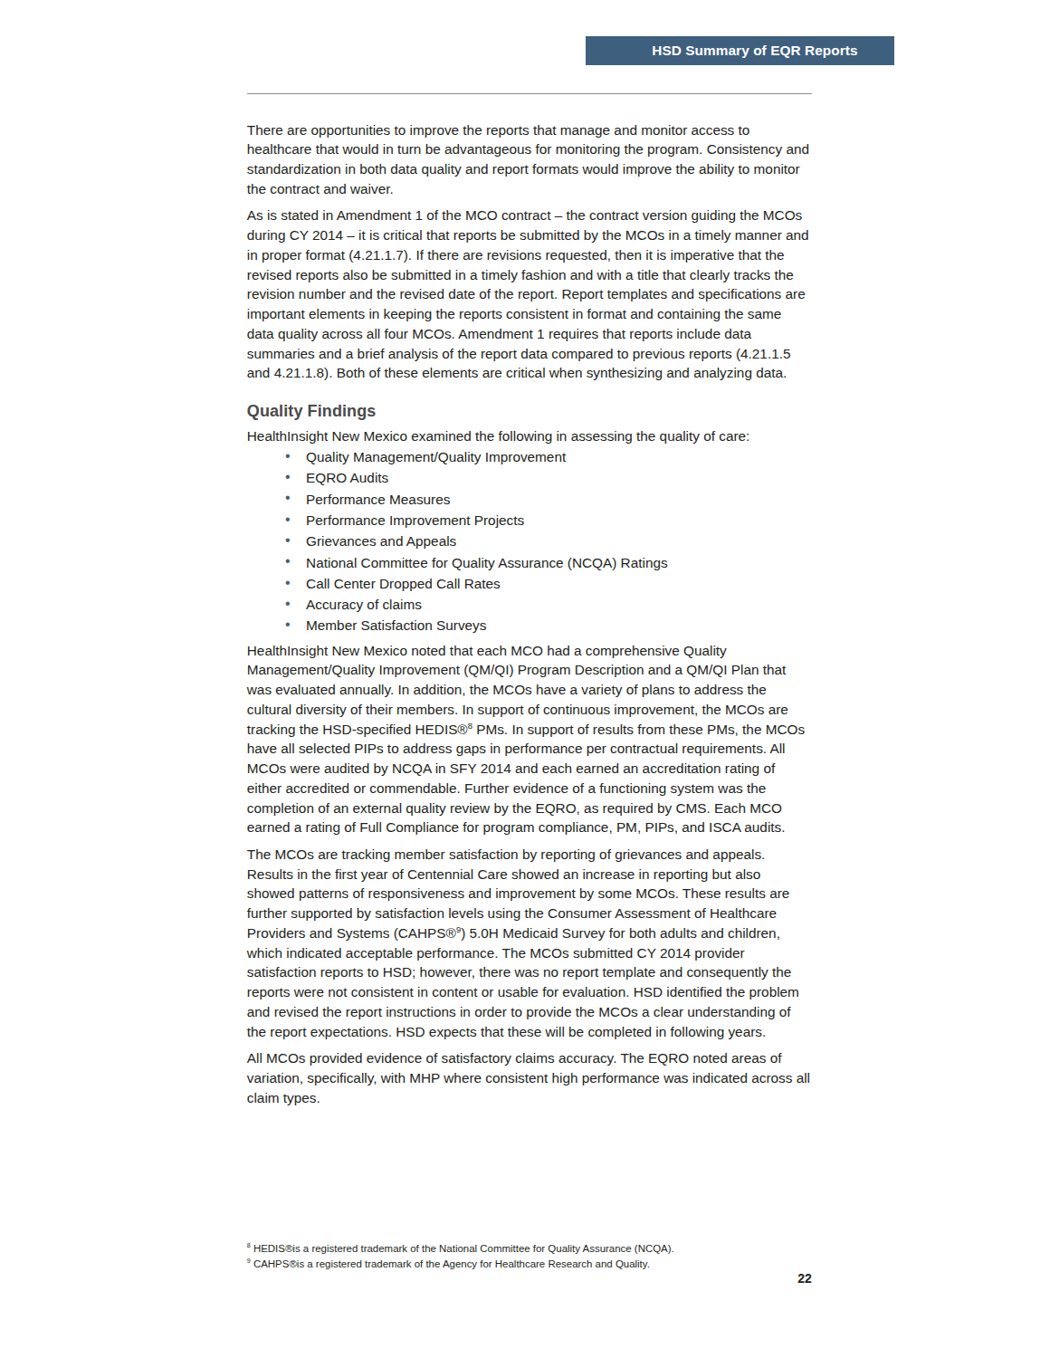HSD Summary of EQR Reports
There are opportunities to improve the reports that manage and monitor access to healthcare that would in turn be advantageous for monitoring the program. Consistency and standardization in both data quality and report formats would improve the ability to monitor the contract and waiver.
As is stated in Amendment 1 of the MCO contract – the contract version guiding the MCOs during CY 2014 – it is critical that reports be submitted by the MCOs in a timely manner and in proper format (4.21.1.7). If there are revisions requested, then it is imperative that the revised reports also be submitted in a timely fashion and with a title that clearly tracks the revision number and the revised date of the report. Report templates and specifications are important elements in keeping the reports consistent in format and containing the same data quality across all four MCOs. Amendment 1 requires that reports include data summaries and a brief analysis of the report data compared to previous reports (4.21.1.5 and 4.21.1.8). Both of these elements are critical when synthesizing and analyzing data.
Quality Findings
HealthInsight New Mexico examined the following in assessing the quality of care:
Quality Management/Quality Improvement
EQRO Audits
Performance Measures
Performance Improvement Projects
Grievances and Appeals
National Committee for Quality Assurance (NCQA) Ratings
Call Center Dropped Call Rates
Accuracy of claims
Member Satisfaction Surveys
HealthInsight New Mexico noted that each MCO had a comprehensive Quality Management/Quality Improvement (QM/QI) Program Description and a QM/QI Plan that was evaluated annually. In addition, the MCOs have a variety of plans to address the cultural diversity of their members. In support of continuous improvement, the MCOs are tracking the HSD-specified HEDIS®8 PMs. In support of results from these PMs, the MCOs have all selected PIPs to address gaps in performance per contractual requirements. All MCOs were audited by NCQA in SFY 2014 and each earned an accreditation rating of either accredited or commendable. Further evidence of a functioning system was the completion of an external quality review by the EQRO, as required by CMS. Each MCO earned a rating of Full Compliance for program compliance, PM, PIPs, and ISCA audits.
The MCOs are tracking member satisfaction by reporting of grievances and appeals. Results in the first year of Centennial Care showed an increase in reporting but also showed patterns of responsiveness and improvement by some MCOs. These results are further supported by satisfaction levels using the Consumer Assessment of Healthcare Providers and Systems (CAHPS®9) 5.0H Medicaid Survey for both adults and children, which indicated acceptable performance. The MCOs submitted CY 2014 provider satisfaction reports to HSD; however, there was no report template and consequently the reports were not consistent in content or usable for evaluation. HSD identified the problem and revised the report instructions in order to provide the MCOs a clear understanding of the report expectations. HSD expects that these will be completed in following years.
All MCOs provided evidence of satisfactory claims accuracy. The EQRO noted areas of variation, specifically, with MHP where consistent high performance was indicated across all claim types.
8 HEDIS®is a registered trademark of the National Committee for Quality Assurance (NCQA).
9 CAHPS®is a registered trademark of the Agency for Healthcare Research and Quality.
22